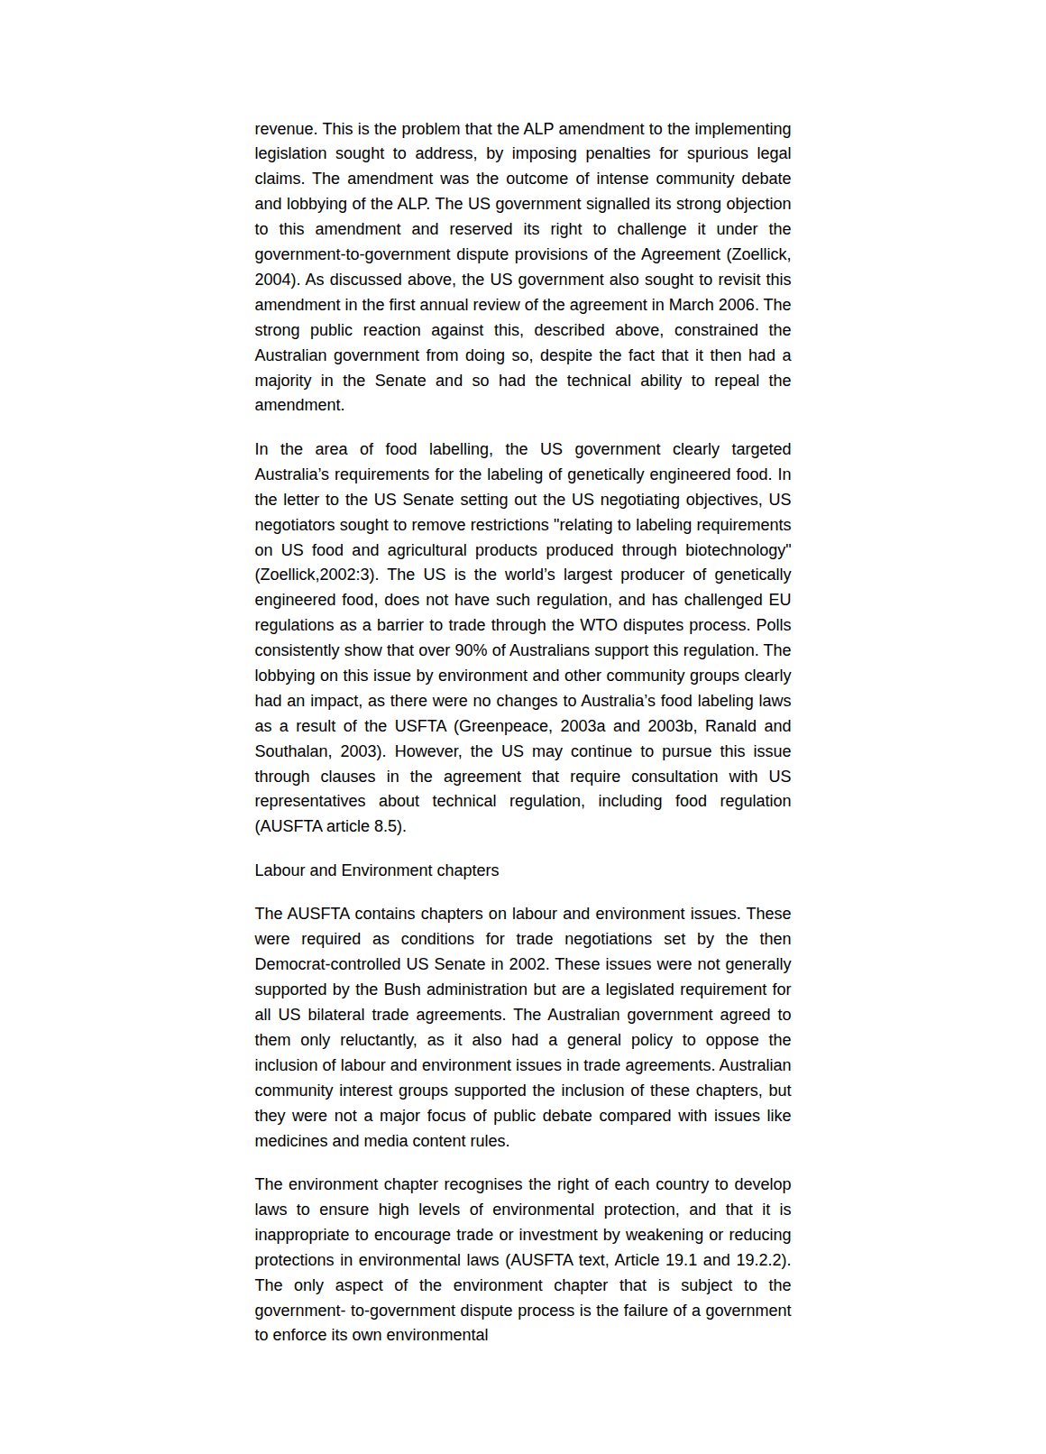revenue. This is the problem that the ALP amendment to the implementing legislation sought to address, by imposing penalties for spurious legal claims. The amendment was the outcome of intense community debate and lobbying of the ALP. The US government signalled its strong objection to this amendment and reserved its right to challenge it under the government-to-government dispute provisions of the Agreement (Zoellick, 2004). As discussed above, the US government also sought to revisit this amendment in the first annual review of the agreement in March 2006. The strong public reaction against this, described above, constrained the Australian government from doing so, despite the fact that it then had a majority in the Senate and so had the technical ability to repeal the amendment.
In the area of food labelling, the US government clearly targeted Australia’s requirements for the labeling of genetically engineered food. In the letter to the US Senate setting out the US negotiating objectives, US negotiators sought to remove restrictions "relating to labeling requirements on US food and agricultural products produced through biotechnology" (Zoellick,2002:3). The US is the world’s largest producer of genetically engineered food, does not have such regulation, and has challenged EU regulations as a barrier to trade through the WTO disputes process. Polls consistently show that over 90% of Australians support this regulation. The lobbying on this issue by environment and other community groups clearly had an impact, as there were no changes to Australia’s food labeling laws as a result of the USFTA (Greenpeace, 2003a and 2003b, Ranald and Southalan, 2003). However, the US may continue to pursue this issue through clauses in the agreement that require consultation with US representatives about technical regulation, including food regulation (AUSFTA article 8.5).
Labour and Environment chapters
The AUSFTA contains chapters on labour and environment issues. These were required as conditions for trade negotiations set by the then Democrat-controlled US Senate in 2002. These issues were not generally supported by the Bush administration but are a legislated requirement for all US bilateral trade agreements. The Australian government agreed to them only reluctantly, as it also had a general policy to oppose the inclusion of labour and environment issues in trade agreements. Australian community interest groups supported the inclusion of these chapters, but they were not a major focus of public debate compared with issues like medicines and media content rules.
The environment chapter recognises the right of each country to develop laws to ensure high levels of environmental protection, and that it is inappropriate to encourage trade or investment by weakening or reducing protections in environmental laws (AUSFTA text, Article 19.1 and 19.2.2). The only aspect of the environment chapter that is subject to the government- to-government dispute process is the failure of a government to enforce its own environmental